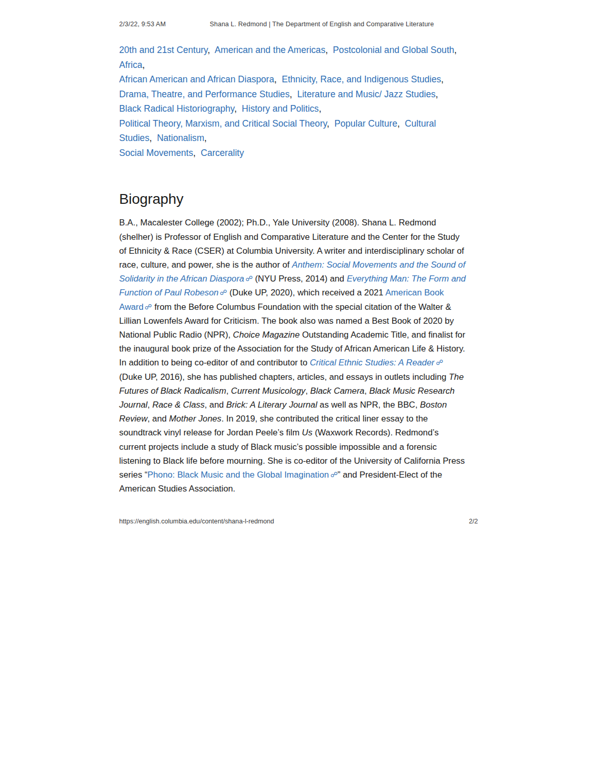2/3/22, 9:53 AM Shana L. Redmond | The Department of English and Comparative Literature
20th and 21st Century, American and the Americas, Postcolonial and Global South, Africa,
African American and African Diaspora, Ethnicity, Race, and Indigenous Studies,
Drama, Theatre, and Performance Studies, Literature and Music/ Jazz Studies,
Black Radical Historiography, History and Politics,
Political Theory, Marxism, and Critical Social Theory, Popular Culture, Cultural Studies, Nationalism,
Social Movements, Carcerality
Biography
B.A., Macalester College (2002); Ph.D., Yale University (2008). Shana L. Redmond (shelher) is Professor of English and Comparative Literature and the Center for the Study of Ethnicity & Race (CSER) at Columbia University. A writer and interdisciplinary scholar of race, culture, and power, she is the author of Anthem: Social Movements and the Sound of Solidarity in the African Diaspora☍ (NYU Press, 2014) and Everything Man: The Form and Function of Paul Robeson☍ (Duke UP, 2020), which received a 2021 American Book Award☍ from the Before Columbus Foundation with the special citation of the Walter & Lillian Lowenfels Award for Criticism. The book also was named a Best Book of 2020 by National Public Radio (NPR), Choice Magazine Outstanding Academic Title, and finalist for the inaugural book prize of the Association for the Study of African American Life & History. In addition to being co-editor of and contributor to Critical Ethnic Studies: A Reader☍ (Duke UP, 2016), she has published chapters, articles, and essays in outlets including The Futures of Black Radicalism, Current Musicology, Black Camera, Black Music Research Journal, Race & Class, and Brick: A Literary Journal as well as NPR, the BBC, Boston Review, and Mother Jones. In 2019, she contributed the critical liner essay to the soundtrack vinyl release for Jordan Peele’s film Us (Waxwork Records). Redmond’s current projects include a study of Black music’s possible impossible and a forensic listening to Black life before mourning. She is co-editor of the University of California Press series “Phono: Black Music and the Global Imagination☍” and President-Elect of the American Studies Association.
https://english.columbia.edu/content/shana-l-redmond 2/2